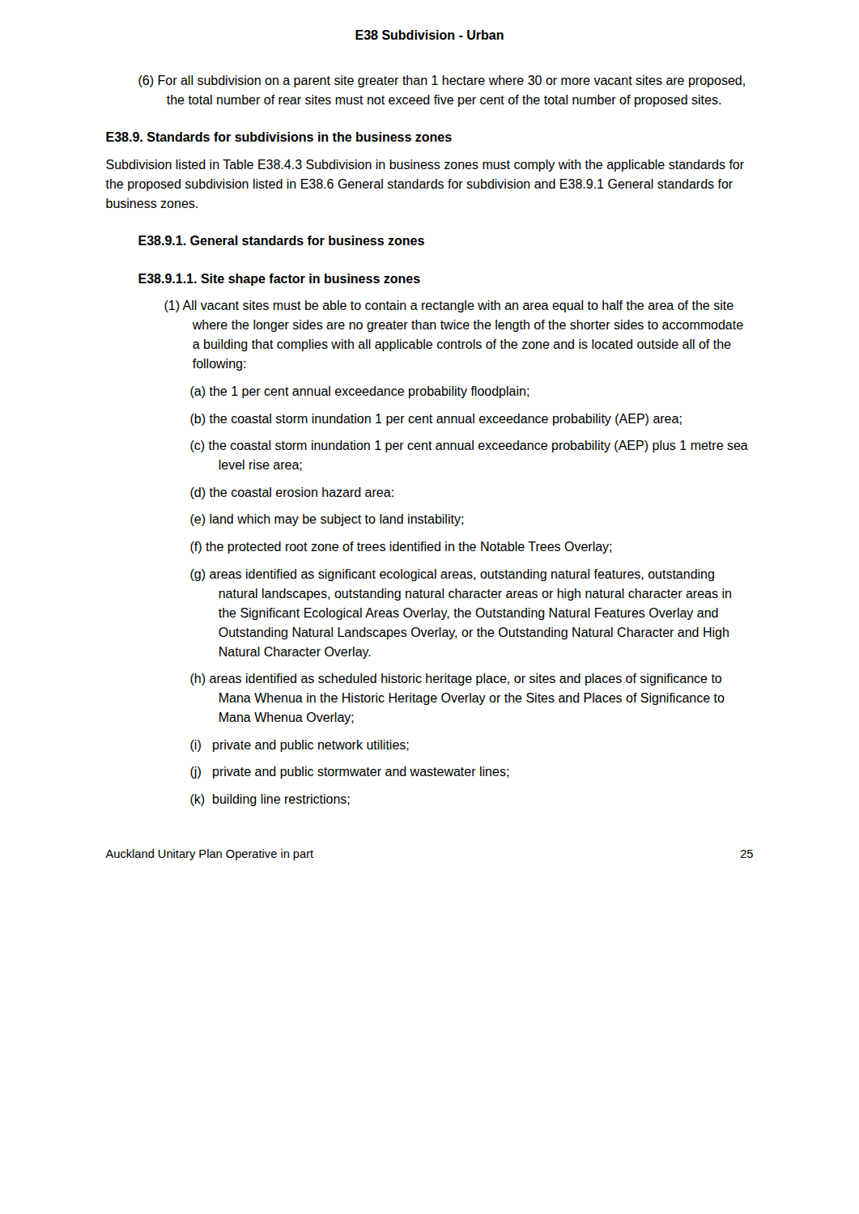E38 Subdivision - Urban
(6) For all subdivision on a parent site greater than 1 hectare where 30 or more vacant sites are proposed, the total number of rear sites must not exceed five per cent of the total number of proposed sites.
E38.9. Standards for subdivisions in the business zones
Subdivision listed in Table E38.4.3 Subdivision in business zones must comply with the applicable standards for the proposed subdivision listed in E38.6 General standards for subdivision and E38.9.1 General standards for business zones.
E38.9.1. General standards for business zones
E38.9.1.1. Site shape factor in business zones
(1) All vacant sites must be able to contain a rectangle with an area equal to half the area of the site where the longer sides are no greater than twice the length of the shorter sides to accommodate a building that complies with all applicable controls of the zone and is located outside all of the following:
(a) the 1 per cent annual exceedance probability floodplain;
(b) the coastal storm inundation 1 per cent annual exceedance probability (AEP) area;
(c) the coastal storm inundation 1 per cent annual exceedance probability (AEP) plus 1 metre sea level rise area;
(d) the coastal erosion hazard area:
(e) land which may be subject to land instability;
(f) the protected root zone of trees identified in the Notable Trees Overlay;
(g) areas identified as significant ecological areas, outstanding natural features, outstanding natural landscapes, outstanding natural character areas or high natural character areas in the Significant Ecological Areas Overlay, the Outstanding Natural Features Overlay and Outstanding Natural Landscapes Overlay, or the Outstanding Natural Character and High Natural Character Overlay.
(h) areas identified as scheduled historic heritage place, or sites and places of significance to Mana Whenua in the Historic Heritage Overlay or the Sites and Places of Significance to Mana Whenua Overlay;
(i) private and public network utilities;
(j) private and public stormwater and wastewater lines;
(k) building line restrictions;
Auckland Unitary Plan Operative in part 25